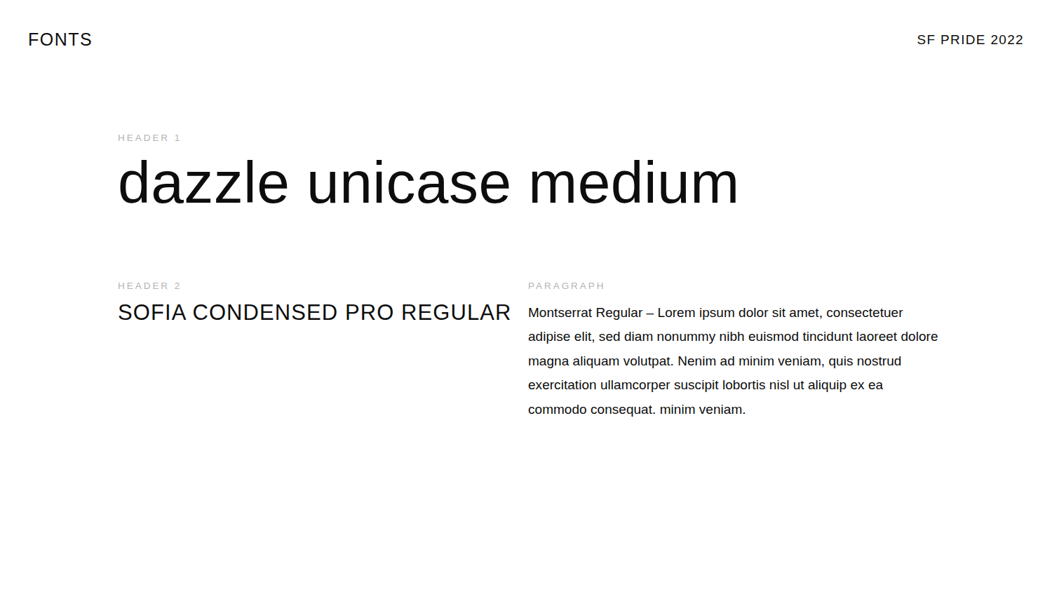Fonts
SF Pride 2022
Header 1
dazzle unicase medium
Header 2
Sofia Condensed Pro Regular
Paragraph
Montserrat Regular – Lorem ipsum dolor sit amet, consectetuer adipise elit, sed diam nonummy nibh euismod tincidunt laoreet dolore magna aliquam volutpat. Nenim ad minim veniam, quis nostrud exercitation ullamcorper suscipit lobortis nisl ut aliquip ex ea commodo consequat. minim veniam.